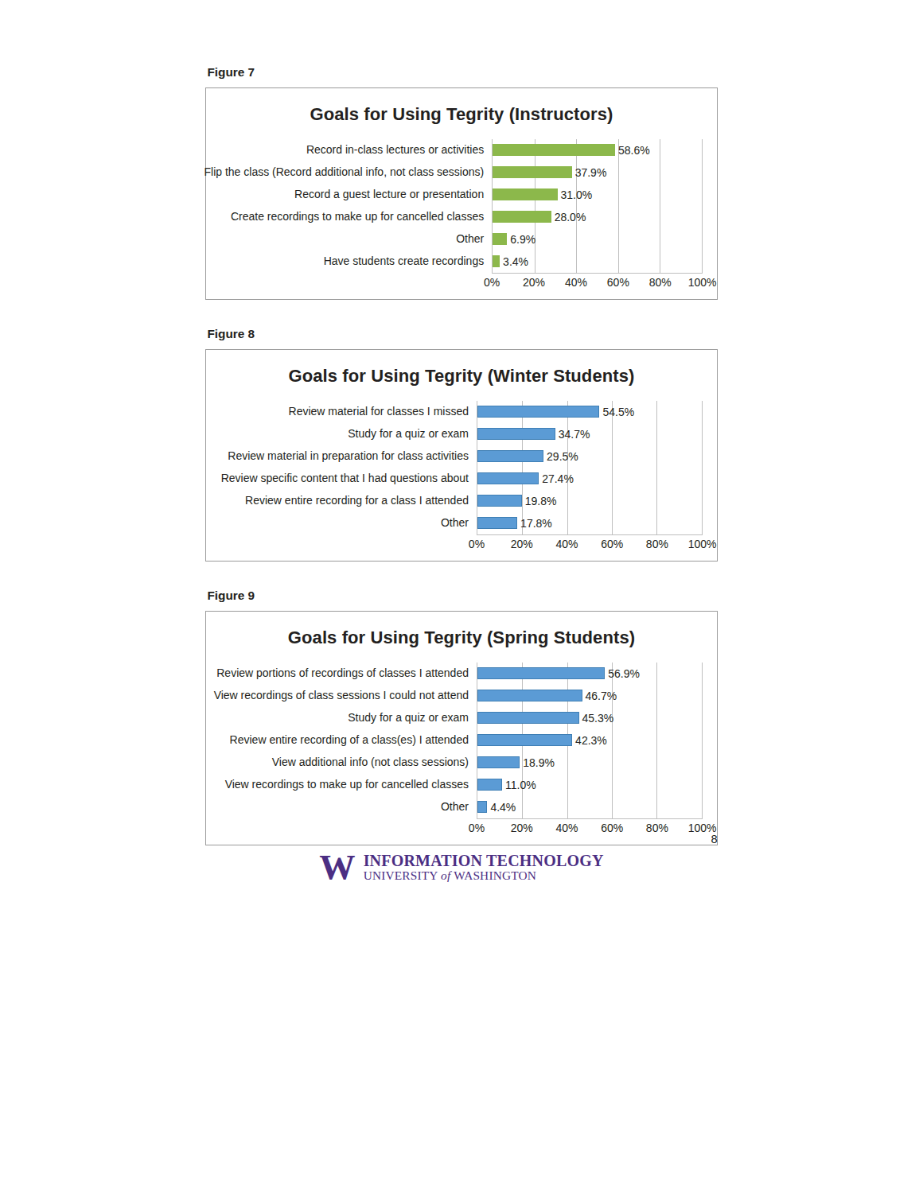Figure 7
Goals for Using Tegrity (Instructors)
Record in-class lectures or activities
Flip the class (Record additional info, not class sessions)
Record a guest lecture or presentation
Create recordings to make up for cancelled classes
Other
Have students create recordings
58.6%
37.9%
31.0%
28.0%
6.9%
3.4%
0% 20% 40% 60% 80% 100%
Figure 8
Goals for Using Tegrity (Winter Students)
Review material for classes I missed
Study for a quiz or exam
Review material in preparation for class activities
Review specific content that I had questions about
Review entire recording for a class I attended
Other
54.5%
34.7%
29.5%
27.4%
19.8%
17.8%
0% 20% 40% 60% 80% 100%
Figure 9
Goals for Using Tegrity (Spring Students)
Review portions of recordings of classes I attended
View recordings of class sessions I could not attend
Study for a quiz or exam
Review entire recording of a class(es) I attended
View additional info (not class sessions)
View recordings to make up for cancelled classes
Other
56.9%
46.7%
45.3%
42.3%
18.9%
11.0%
4.4%
0% 20% 40% 60% 80% 100%
8
W
INFORMATION TECHNOLOGY
UNIVERSITY of WASHINGTON